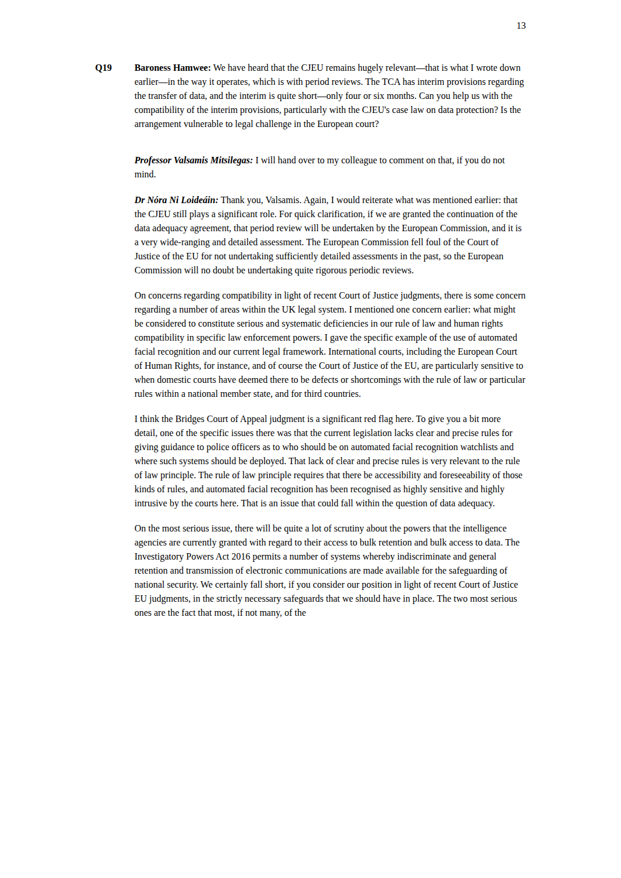13
Q19
Baroness Hamwee: We have heard that the CJEU remains hugely relevant—that is what I wrote down earlier—in the way it operates, which is with period reviews. The TCA has interim provisions regarding the transfer of data, and the interim is quite short—only four or six months. Can you help us with the compatibility of the interim provisions, particularly with the CJEU's case law on data protection? Is the arrangement vulnerable to legal challenge in the European court?
Professor Valsamis Mitsilegas: I will hand over to my colleague to comment on that, if you do not mind.
Dr Nóra Ni Loideáin: Thank you, Valsamis. Again, I would reiterate what was mentioned earlier: that the CJEU still plays a significant role. For quick clarification, if we are granted the continuation of the data adequacy agreement, that period review will be undertaken by the European Commission, and it is a very wide-ranging and detailed assessment. The European Commission fell foul of the Court of Justice of the EU for not undertaking sufficiently detailed assessments in the past, so the European Commission will no doubt be undertaking quite rigorous periodic reviews.
On concerns regarding compatibility in light of recent Court of Justice judgments, there is some concern regarding a number of areas within the UK legal system. I mentioned one concern earlier: what might be considered to constitute serious and systematic deficiencies in our rule of law and human rights compatibility in specific law enforcement powers. I gave the specific example of the use of automated facial recognition and our current legal framework. International courts, including the European Court of Human Rights, for instance, and of course the Court of Justice of the EU, are particularly sensitive to when domestic courts have deemed there to be defects or shortcomings with the rule of law or particular rules within a national member state, and for third countries.
I think the Bridges Court of Appeal judgment is a significant red flag here. To give you a bit more detail, one of the specific issues there was that the current legislation lacks clear and precise rules for giving guidance to police officers as to who should be on automated facial recognition watchlists and where such systems should be deployed. That lack of clear and precise rules is very relevant to the rule of law principle. The rule of law principle requires that there be accessibility and foreseeability of those kinds of rules, and automated facial recognition has been recognised as highly sensitive and highly intrusive by the courts here. That is an issue that could fall within the question of data adequacy.
On the most serious issue, there will be quite a lot of scrutiny about the powers that the intelligence agencies are currently granted with regard to their access to bulk retention and bulk access to data. The Investigatory Powers Act 2016 permits a number of systems whereby indiscriminate and general retention and transmission of electronic communications are made available for the safeguarding of national security. We certainly fall short, if you consider our position in light of recent Court of Justice EU judgments, in the strictly necessary safeguards that we should have in place. The two most serious ones are the fact that most, if not many, of the